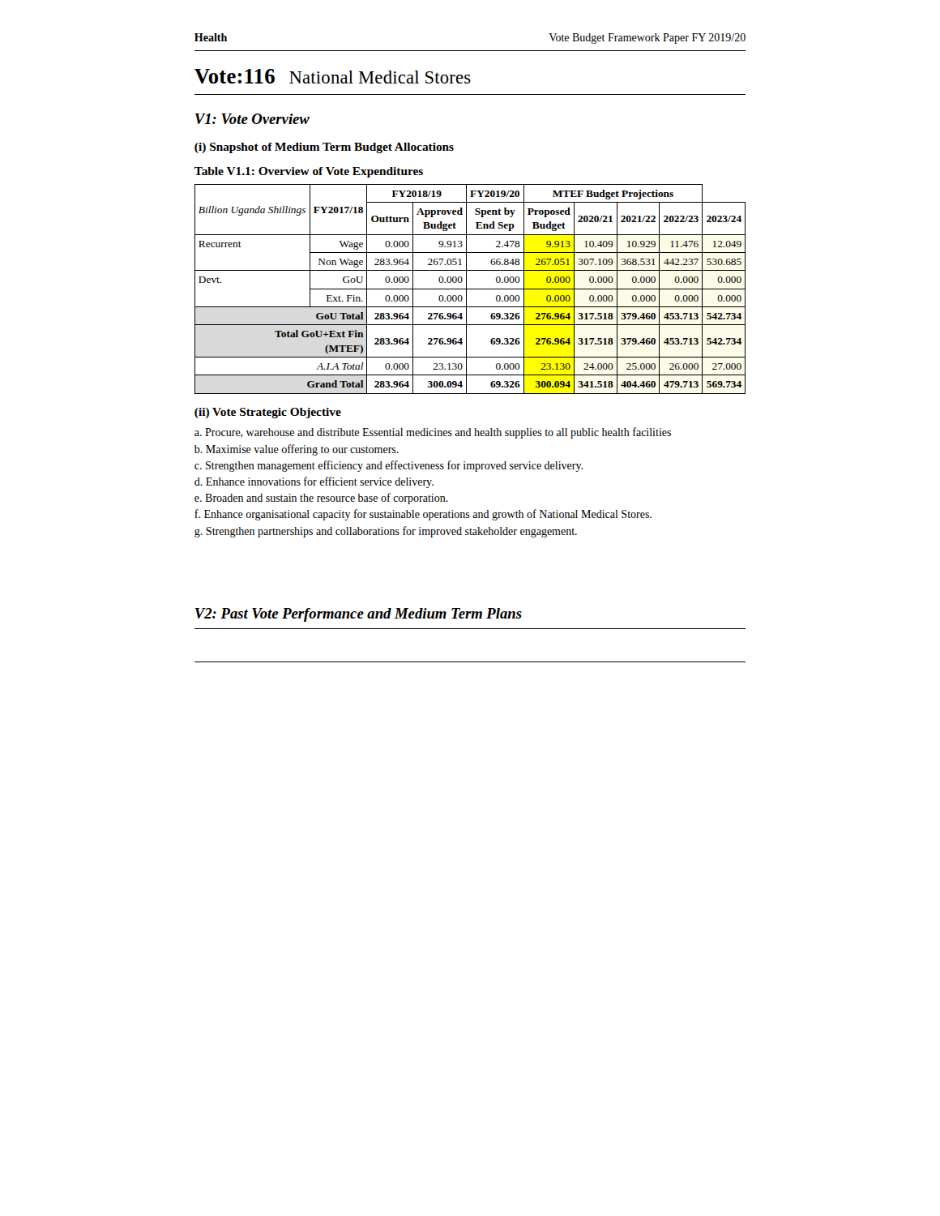Health
Vote Budget Framework Paper FY 2019/20
Vote:116 National Medical Stores
V1: Vote Overview
(i) Snapshot of Medium Term Budget Allocations
Table V1.1: Overview of Vote Expenditures
| Billion Uganda Shillings | FY2017/18 | FY2018/19 | FY2019/20 | MTEF Budget Projections |
| --- | --- | --- | --- | --- |
| Outturn | Approved Budget | Spent by End Sep | Proposed Budget | 2020/21 | 2021/22 | 2022/23 | 2023/24 |
| Recurrent | Wage | 0.000 | 9.913 | 2.478 | 9.913 | 10.409 | 10.929 | 11.476 | 12.049 |
| Non Wage | 283.964 | 267.051 | 66.848 | 267.051 | 307.109 | 368.531 | 442.237 | 530.685 |
| Devt. | GoU | 0.000 | 0.000 | 0.000 | 0.000 | 0.000 | 0.000 | 0.000 | 0.000 |
| Ext. Fin. | 0.000 | 0.000 | 0.000 | 0.000 | 0.000 | 0.000 | 0.000 | 0.000 |
| GoU Total | 283.964 | 276.964 | 69.326 | 276.964 | 317.518 | 379.460 | 453.713 | 542.734 |
| Total GoU+Ext Fin (MTEF) | 283.964 | 276.964 | 69.326 | 276.964 | 317.518 | 379.460 | 453.713 | 542.734 |
| A.I.A Total | 0.000 | 23.130 | 0.000 | 23.130 | 24.000 | 25.000 | 26.000 | 27.000 |
| Grand Total | 283.964 | 300.094 | 69.326 | 300.094 | 341.518 | 404.460 | 479.713 | 569.734 |
(ii) Vote Strategic Objective
a. Procure, warehouse and distribute Essential medicines and health supplies to all public health facilities
b. Maximise value offering to our customers.
c. Strengthen management efficiency and effectiveness for improved service delivery.
d. Enhance innovations for efficient service delivery.
e. Broaden and sustain the resource base of corporation.
f. Enhance organisational capacity for sustainable operations and growth of National Medical Stores.
g. Strengthen partnerships and collaborations for improved stakeholder engagement.
V2: Past Vote Performance and Medium Term Plans